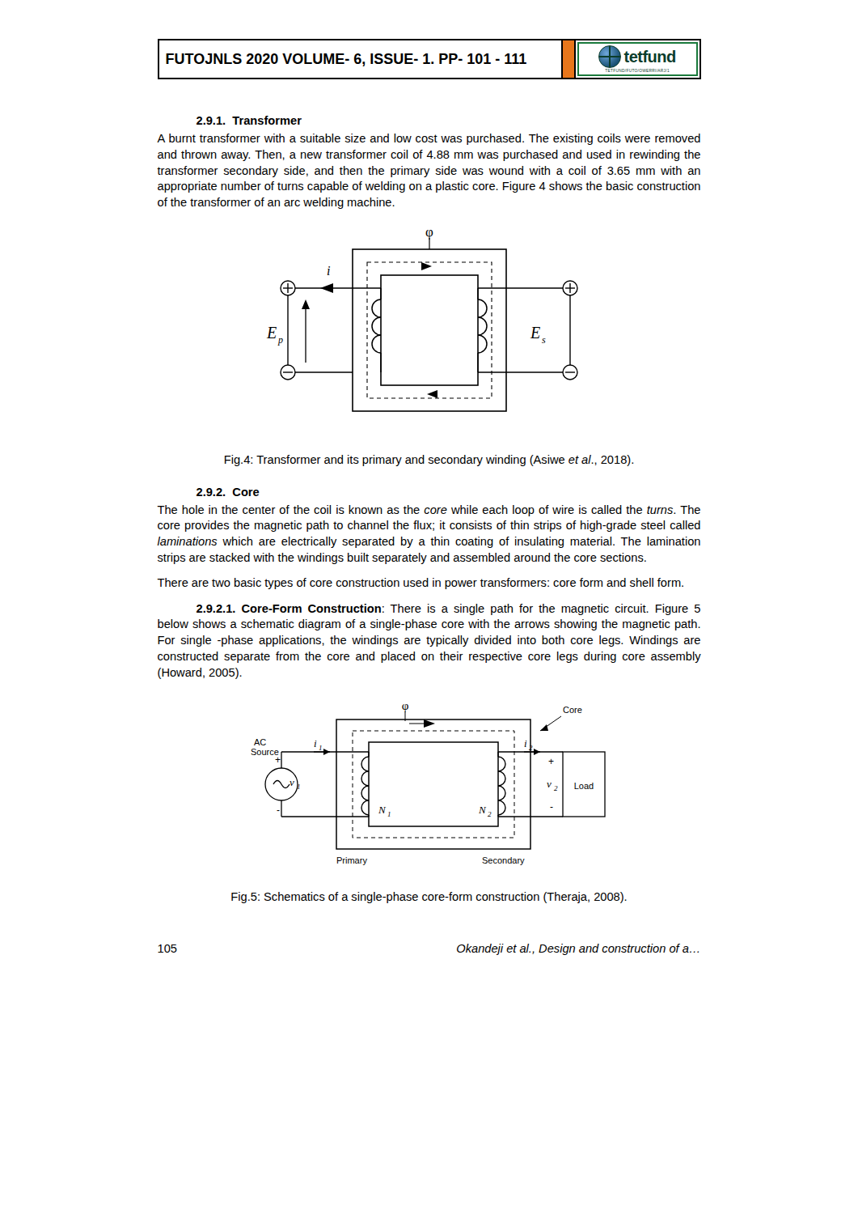FUTOJNLS 2020 VOLUME- 6, ISSUE- 1. PP- 101 - 111
tetfund
TETFUND/FUTO/OWERRI/ARJ/1
2.9.1. Transformer
A burnt transformer with a suitable size and low cost was purchased. The existing coils were removed and thrown away. Then, a new transformer coil of 4.88 mm was purchased and used in rewinding the transformer secondary side, and then the primary side was wound with a coil of 3.65 mm with an appropriate number of turns capable of welding on a plastic core. Figure 4 shows the basic construction of the transformer of an arc welding machine.
φ i E p E s
Fig.4: Transformer and its primary and secondary winding (Asiwe et al., 2018).
2.9.2. Core
The hole in the center of the coil is known as the core while each loop of wire is called the turns. The core provides the magnetic path to channel the flux; it consists of thin strips of high-grade steel called laminations which are electrically separated by a thin coating of insulating material. The lamination strips are stacked with the windings built separately and assembled around the core sections.
There are two basic types of core construction used in power transformers: core form and shell form.
2.9.2.1. Core-Form Construction: There is a single path for the magnetic circuit. Figure 5 below shows a schematic diagram of a single-phase core with the arrows showing the magnetic path. For single -phase applications, the windings are typically divided into both core legs. Windings are constructed separate from the core and placed on their respective core legs during core assembly (Howard, 2005).
φ Core AC Source + - v 1 i 1 N 1 N 2 i 2 + - v 2 Load Primary Secondary
Fig.5: Schematics of a single-phase core-form construction (Theraja, 2008).
105
Okandeji et al., Design and construction of a…